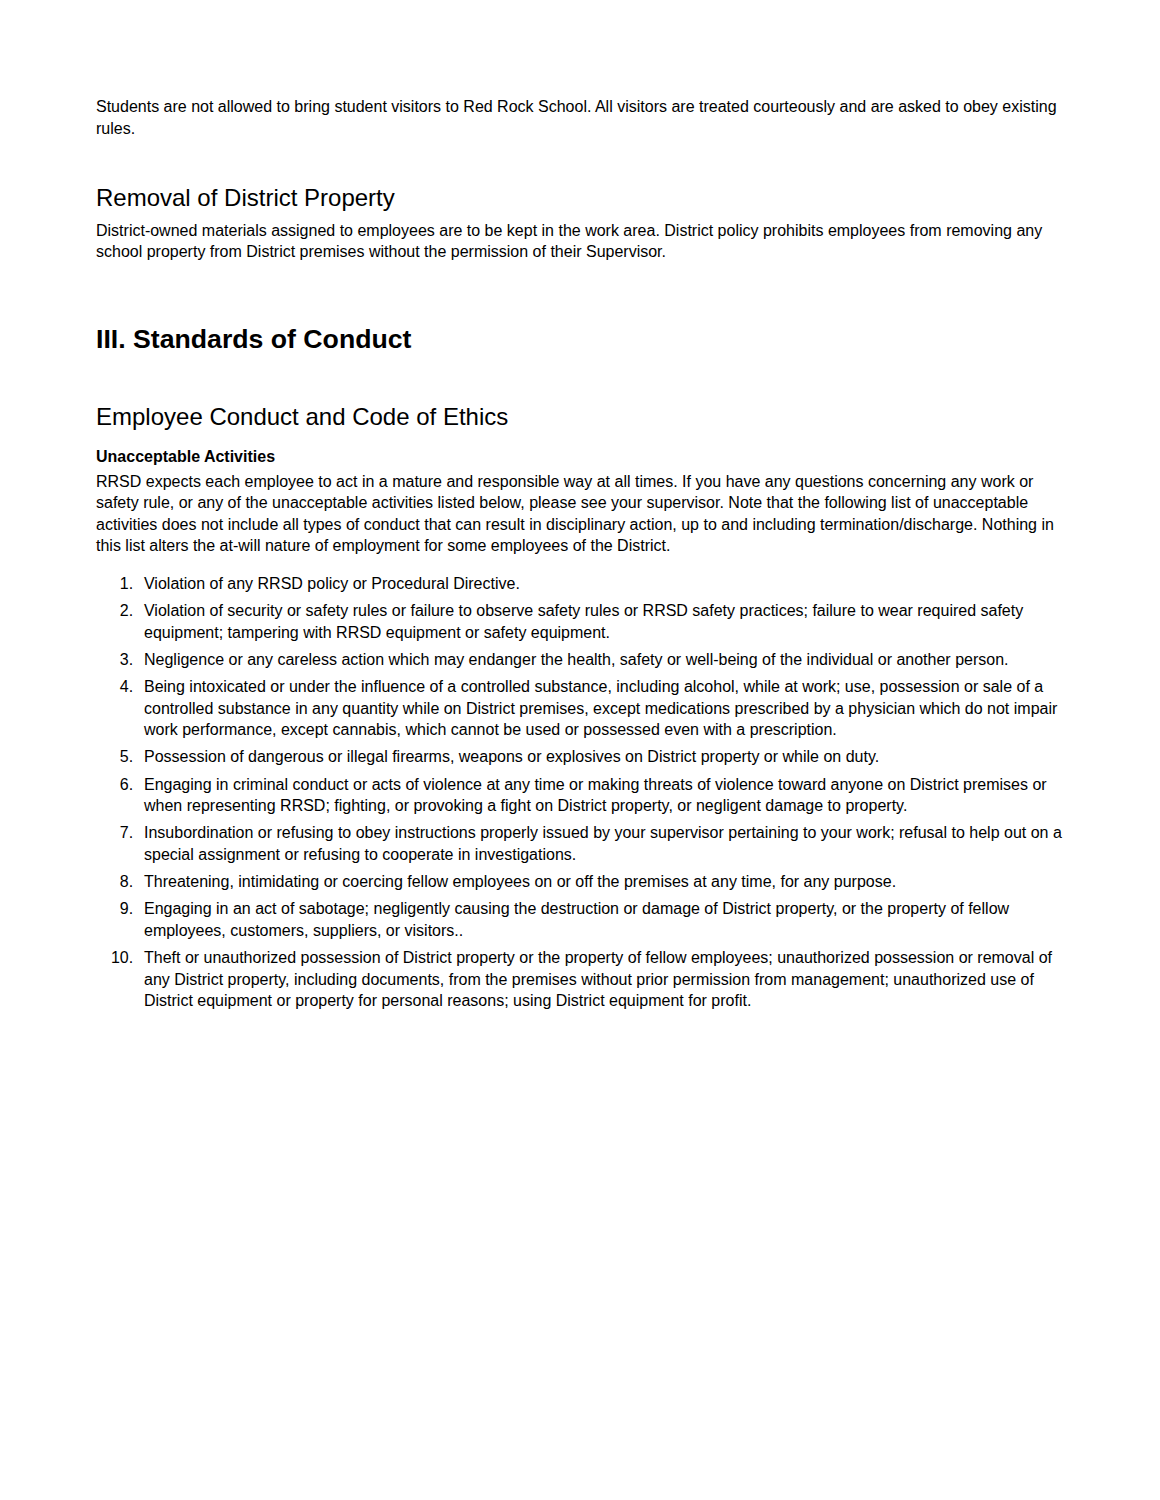Students are not allowed to bring student visitors to Red Rock School. All visitors are treated courteously and are asked to obey existing rules.
Removal of District Property
District-owned materials assigned to employees are to be kept in the work area. District policy prohibits employees from removing any school property from District premises without the permission of their Supervisor.
III. Standards of Conduct
Employee Conduct and Code of Ethics
Unacceptable Activities
RRSD expects each employee to act in a mature and responsible way at all times. If you have any questions concerning any work or safety rule, or any of the unacceptable activities listed below, please see your supervisor. Note that the following list of unacceptable activities does not include all types of conduct that can result in disciplinary action, up to and including termination/discharge. Nothing in this list alters the at-will nature of employment for some employees of the District.
Violation of any RRSD policy or Procedural Directive.
Violation of security or safety rules or failure to observe safety rules or RRSD safety practices; failure to wear required safety equipment; tampering with RRSD equipment or safety equipment.
Negligence or any careless action which may endanger the health, safety or well-being of the individual or another person.
Being intoxicated or under the influence of a controlled substance, including alcohol, while at work; use, possession or sale of a controlled substance in any quantity while on District premises, except medications prescribed by a physician which do not impair work performance, except cannabis, which cannot be used or possessed even with a prescription.
Possession of dangerous or illegal firearms, weapons or explosives on District property or while on duty.
Engaging in criminal conduct or acts of violence at any time or making threats of violence toward anyone on District premises or when representing RRSD; fighting, or provoking a fight on District property, or negligent damage to property.
Insubordination or refusing to obey instructions properly issued by your supervisor pertaining to your work; refusal to help out on a special assignment or refusing to cooperate in investigations.
Threatening, intimidating or coercing fellow employees on or off the premises at any time, for any purpose.
Engaging in an act of sabotage; negligently causing the destruction or damage of District property, or the property of fellow employees, customers, suppliers, or visitors..
Theft or unauthorized possession of District property or the property of fellow employees; unauthorized possession or removal of any District property, including documents, from the premises without prior permission from management; unauthorized use of District equipment or property for personal reasons; using District equipment for profit.